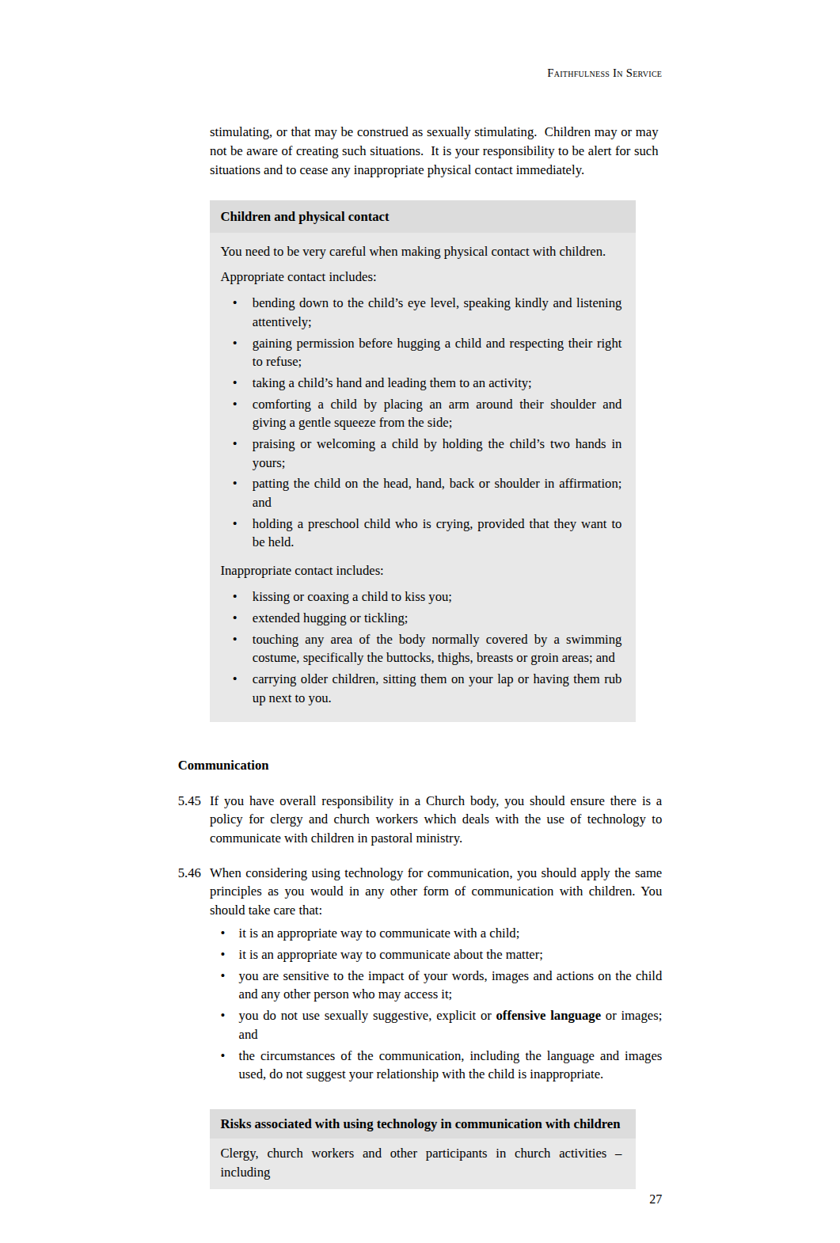Faithfulness In Service
stimulating, or that may be construed as sexually stimulating. Children may or may not be aware of creating such situations. It is your responsibility to be alert for such situations and to cease any inappropriate physical contact immediately.
Children and physical contact
You need to be very careful when making physical contact with children.
Appropriate contact includes:
bending down to the child’s eye level, speaking kindly and listening attentively;
gaining permission before hugging a child and respecting their right to refuse;
taking a child’s hand and leading them to an activity;
comforting a child by placing an arm around their shoulder and giving a gentle squeeze from the side;
praising or welcoming a child by holding the child’s two hands in yours;
patting the child on the head, hand, back or shoulder in affirmation; and
holding a preschool child who is crying, provided that they want to be held.
Inappropriate contact includes:
kissing or coaxing a child to kiss you;
extended hugging or tickling;
touching any area of the body normally covered by a swimming costume, specifically the buttocks, thighs, breasts or groin areas; and
carrying older children, sitting them on your lap or having them rub up next to you.
Communication
5.45
If you have overall responsibility in a Church body, you should ensure there is a policy for clergy and church workers which deals with the use of technology to communicate with children in pastoral ministry.
5.46
When considering using technology for communication, you should apply the same principles as you would in any other form of communication with children. You should take care that:
it is an appropriate way to communicate with a child;
it is an appropriate way to communicate about the matter;
you are sensitive to the impact of your words, images and actions on the child and any other person who may access it;
you do not use sexually suggestive, explicit or offensive language or images; and
the circumstances of the communication, including the language and images used, do not suggest your relationship with the child is inappropriate.
Risks associated with using technology in communication with children
Clergy, church workers and other participants in church activities – including
27